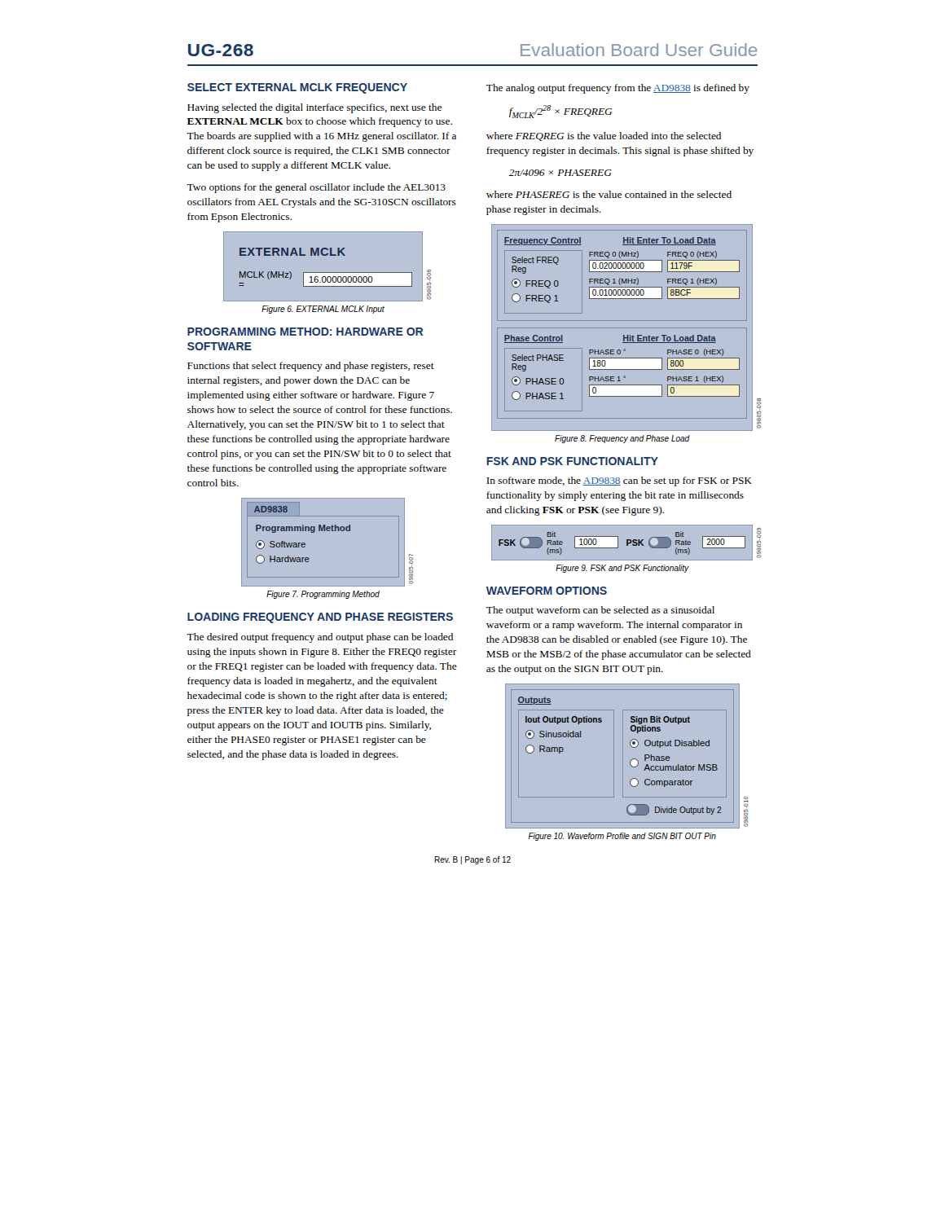UG-268
Evaluation Board User Guide
Select External MCLK Frequency
Having selected the digital interface specifics, next use the EXTERNAL MCLK box to choose which frequency to use. The boards are supplied with a 16 MHz general oscillator. If a different clock source is required, the CLK1 SMB connector can be used to supply a different MCLK value.
Two options for the general oscillator include the AEL3013 oscillators from AEL Crystals and the SG-310SCN oscillators from Epson Electronics.
EXTERNAL MCLK
MCLK (MHz) =
16.0000000000
09805-006
Figure 6. EXTERNAL MCLK Input
Programming Method: Hardware or Software
Functions that select frequency and phase registers, reset internal registers, and power down the DAC can be implemented using either software or hardware. Figure 7 shows how to select the source of control for these functions. Alternatively, you can set the PIN/SW bit to 1 to select that these functions be controlled using the appropriate hardware control pins, or you can set the PIN/SW bit to 0 to select that these functions be controlled using the appropriate software control bits.
AD9838
Programming Method
Software
Hardware
09805-007
Figure 7. Programming Method
Loading Frequency and Phase Registers
The desired output frequency and output phase can be loaded using the inputs shown in Figure 8. Either the FREQ0 register or the FREQ1 register can be loaded with frequency data. The frequency data is loaded in megahertz, and the equivalent hexadecimal code is shown to the right after data is entered; press the ENTER key to load data. After data is loaded, the output appears on the IOUT and IOUTB pins. Similarly, either the PHASE0 register or PHASE1 register can be selected, and the phase data is loaded in degrees.
The analog output frequency from the AD9838 is defined by
fMCLK/228 × FREQREG
where FREQREG is the value loaded into the selected frequency register in decimals. This signal is phase shifted by
2π/4096 × PHASEREG
where PHASEREG is the value contained in the selected phase register in decimals.
Frequency Control Hit Enter To Load Data
Select FREQ Reg
FREQ 0
FREQ 1
FREQ 0 (MHz)
0.0200000000
FREQ 1 (MHz)
0.0100000000
FREQ 0 (HEX)
1179F
FREQ 1 (HEX)
8BCF
Phase Control Hit Enter To Load Data
Select PHASE Reg
PHASE 0
PHASE 1
PHASE 0 °
180
PHASE 1 °
0
PHASE 0 (HEX)
800
PHASE 1 (HEX)
0
09805-008
Figure 8. Frequency and Phase Load
FSK and PSK Functionality
In software mode, the AD9838 can be set up for FSK or PSK functionality by simply entering the bit rate in milliseconds and clicking FSK or PSK (see Figure 9).
FSK Bit Rate (ms) 1000
PSK Bit Rate (ms) 2000
09805-009
Figure 9. FSK and PSK Functionality
Waveform Options
The output waveform can be selected as a sinusoidal waveform or a ramp waveform. The internal comparator in the AD9838 can be disabled or enabled (see Figure 10). The MSB or the MSB/2 of the phase accumulator can be selected as the output on the SIGN BIT OUT pin.
Outputs
Iout Output Options
Sinusoidal
Ramp
Sign Bit Output Options
Output Disabled
Phase Accumulator MSB
Comparator
Divide Output by 2
09805-010
Figure 10. Waveform Profile and SIGN BIT OUT Pin
Rev. B | Page 6 of 12